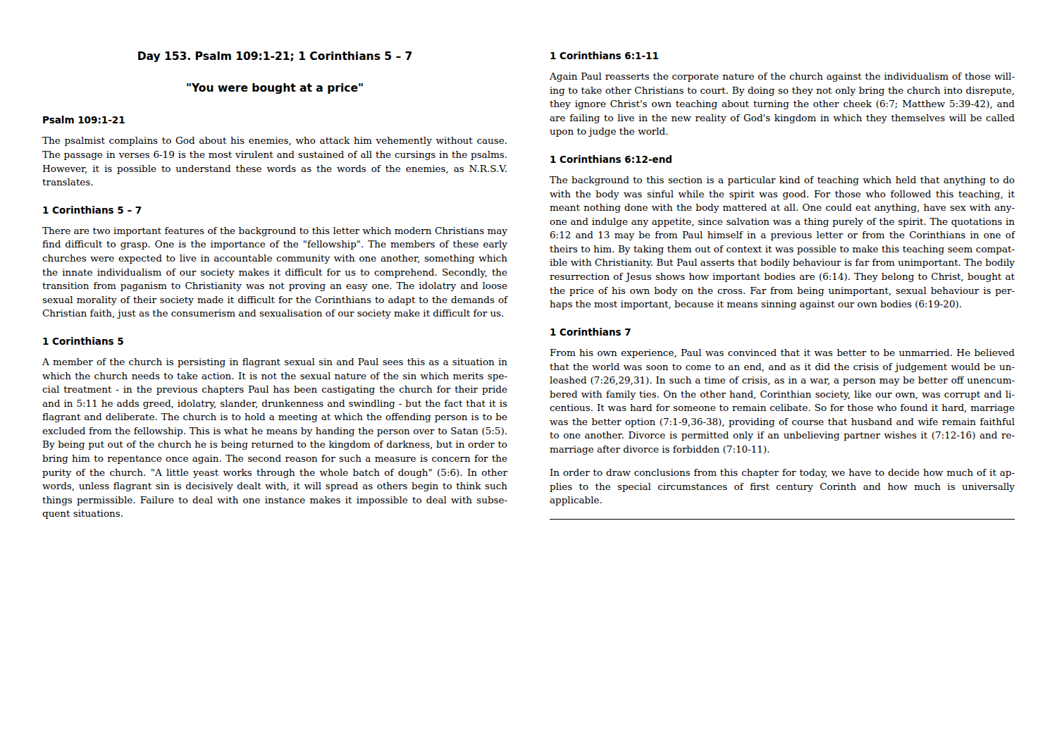Day 153. Psalm 109:1-21; 1 Corinthians 5 – 7 "You were bought at a price"
Psalm 109:1-21
The psalmist complains to God about his enemies, who attack him vehemently without cause. The passage in verses 6-19 is the most virulent and sustained of all the cursings in the psalms. However, it is possible to understand these words as the words of the enemies, as N.R.S.V. translates.
1 Corinthians 5 – 7
There are two important features of the background to this letter which modern Christians may find difficult to grasp. One is the importance of the "fellowship". The members of these early churches were expected to live in accountable community with one another, something which the innate individualism of our society makes it difficult for us to comprehend. Secondly, the transition from paganism to Christianity was not proving an easy one. The idolatry and loose sexual morality of their society made it difficult for the Corinthians to adapt to the demands of Christian faith, just as the consumerism and sexualisation of our society make it difficult for us.
1 Corinthians 5
A member of the church is persisting in flagrant sexual sin and Paul sees this as a situation in which the church needs to take action. It is not the sexual nature of the sin which merits special treatment - in the previous chapters Paul has been castigating the church for their pride and in 5:11 he adds greed, idolatry, slander, drunkenness and swindling - but the fact that it is flagrant and deliberate. The church is to hold a meeting at which the offending person is to be excluded from the fellowship. This is what he means by handing the person over to Satan (5:5). By being put out of the church he is being returned to the kingdom of darkness, but in order to bring him to repentance once again. The second reason for such a measure is concern for the purity of the church. "A little yeast works through the whole batch of dough" (5:6). In other words, unless flagrant sin is decisively dealt with, it will spread as others begin to think such things permissible. Failure to deal with one instance makes it impossible to deal with subsequent situations.
1 Corinthians 6:1-11
Again Paul reasserts the corporate nature of the church against the individualism of those willing to take other Christians to court. By doing so they not only bring the church into disrepute, they ignore Christ's own teaching about turning the other cheek (6:7; Matthew 5:39-42), and are failing to live in the new reality of God's kingdom in which they themselves will be called upon to judge the world.
1 Corinthians 6:12-end
The background to this section is a particular kind of teaching which held that anything to do with the body was sinful while the spirit was good. For those who followed this teaching, it meant nothing done with the body mattered at all. One could eat anything, have sex with anyone and indulge any appetite, since salvation was a thing purely of the spirit. The quotations in 6:12 and 13 may be from Paul himself in a previous letter or from the Corinthians in one of theirs to him. By taking them out of context it was possible to make this teaching seem compatible with Christianity. But Paul asserts that bodily behaviour is far from unimportant. The bodily resurrection of Jesus shows how important bodies are (6:14). They belong to Christ, bought at the price of his own body on the cross. Far from being unimportant, sexual behaviour is perhaps the most important, because it means sinning against our own bodies (6:19-20).
1 Corinthians 7
From his own experience, Paul was convinced that it was better to be unmarried. He believed that the world was soon to come to an end, and as it did the crisis of judgement would be unleashed (7:26,29,31). In such a time of crisis, as in a war, a person may be better off unencumbered with family ties. On the other hand, Corinthian society, like our own, was corrupt and licentious. It was hard for someone to remain celibate. So for those who found it hard, marriage was the better option (7:1-9,36-38), providing of course that husband and wife remain faithful to one another. Divorce is permitted only if an unbelieving partner wishes it (7:12-16) and remarriage after divorce is forbidden (7:10-11).
In order to draw conclusions from this chapter for today, we have to decide how much of it applies to the special circumstances of first century Corinth and how much is universally applicable.